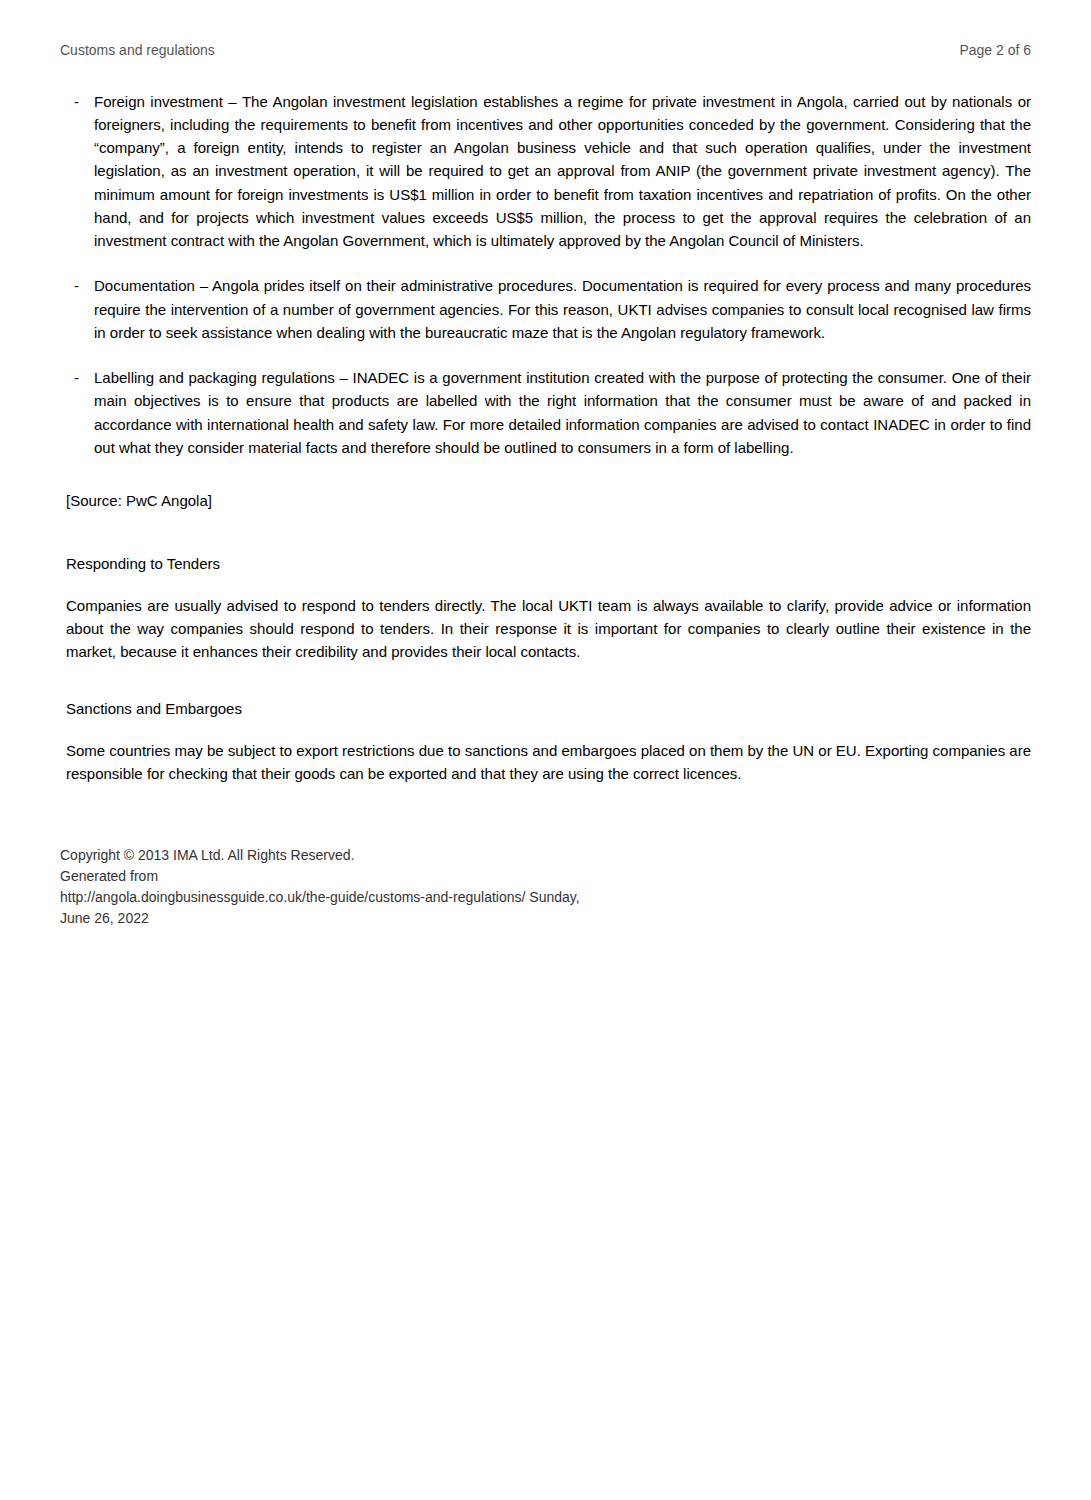Customs and regulations
Page 2 of 6
Foreign investment – The Angolan investment legislation establishes a regime for private investment in Angola, carried out by nationals or foreigners, including the requirements to benefit from incentives and other opportunities conceded by the government. Considering that the “company”, a foreign entity, intends to register an Angolan business vehicle and that such operation qualifies, under the investment legislation, as an investment operation, it will be required to get an approval from ANIP (the government private investment agency). The minimum amount for foreign investments is US$1 million in order to benefit from taxation incentives and repatriation of profits. On the other hand, and for projects which investment values exceeds US$5 million, the process to get the approval requires the celebration of an investment contract with the Angolan Government, which is ultimately approved by the Angolan Council of Ministers.
Documentation – Angola prides itself on their administrative procedures. Documentation is required for every process and many procedures require the intervention of a number of government agencies. For this reason, UKTI advises companies to consult local recognised law firms in order to seek assistance when dealing with the bureaucratic maze that is the Angolan regulatory framework.
Labelling and packaging regulations – INADEC is a government institution created with the purpose of protecting the consumer. One of their main objectives is to ensure that products are labelled with the right information that the consumer must be aware of and packed in accordance with international health and safety law. For more detailed information companies are advised to contact INADEC in order to find out what they consider material facts and therefore should be outlined to consumers in a form of labelling.
[Source: PwC Angola]
Responding to Tenders
Companies are usually advised to respond to tenders directly. The local UKTI team is always available to clarify, provide advice or information about the way companies should respond to tenders. In their response it is important for companies to clearly outline their existence in the market, because it enhances their credibility and provides their local contacts.
Sanctions and Embargoes
Some countries may be subject to export restrictions due to sanctions and embargoes placed on them by the UN or EU. Exporting companies are responsible for checking that their goods can be exported and that they are using the correct licences.
Copyright © 2013 IMA Ltd. All Rights Reserved.
Generated from
http://angola.doingbusinessguide.co.uk/the-guide/customs-and-regulations/ Sunday,
June 26, 2022